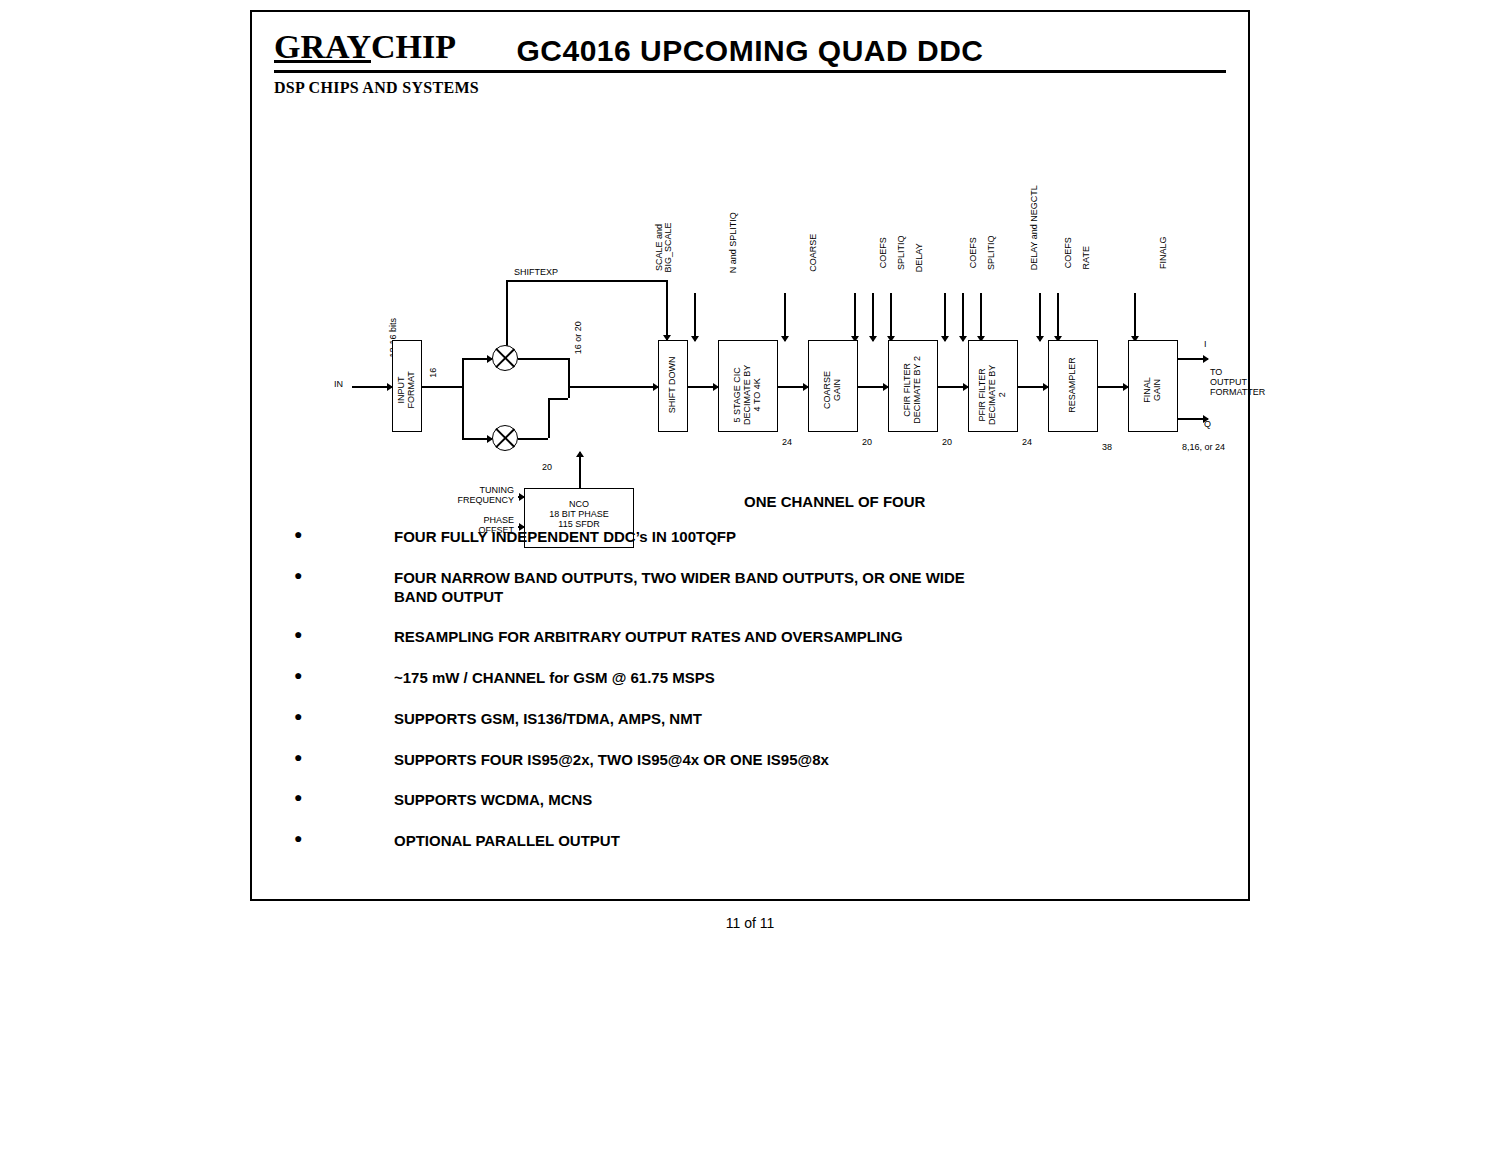GRAYCHIP
GC4016 UPCOMING QUAD DDC
DSP CHIPS AND SYSTEMS
SCALE and
BIG_SCALE
N and SPLITIQ
COARSE
COEFS
SPLITIQ
DELAY
COEFS
SPLITIQ
DELAY and NEGCTL
COEFS
RATE
FINALG
SHIFTEXP
IN
12-16 bits
INPUT
FORMAT
16
16 or 20
20
NCO
18 BIT PHASE
115 SFDR
TUNING
FREQUENCY
PHASE
OFFSET
SHIFT DOWN
5 STAGE CIC
DECIMATE BY
4 TO 4K
24
COARSE
GAIN
20
CFIR FILTER
DECIMATE BY 2
20
PFIR FILTER
DECIMATE BY
2
24
RESAMPLER
38
FINAL
GAIN
I
Q
TO
OUTPUT
FORMATTER
8,16, or 24
ONE CHANNEL OF FOUR
FOUR FULLY INDEPENDENT DDC’s IN 100TQFP
FOUR NARROW BAND OUTPUTS, TWO WIDER BAND OUTPUTS, OR ONE WIDE
BAND OUTPUT
RESAMPLING FOR ARBITRARY OUTPUT RATES AND OVERSAMPLING
~175 mW / CHANNEL for GSM @ 61.75 MSPS
SUPPORTS GSM, IS136/TDMA, AMPS, NMT
SUPPORTS FOUR IS95@2x, TWO IS95@4x OR ONE IS95@8x
SUPPORTS WCDMA, MCNS
OPTIONAL PARALLEL OUTPUT
11 of 11